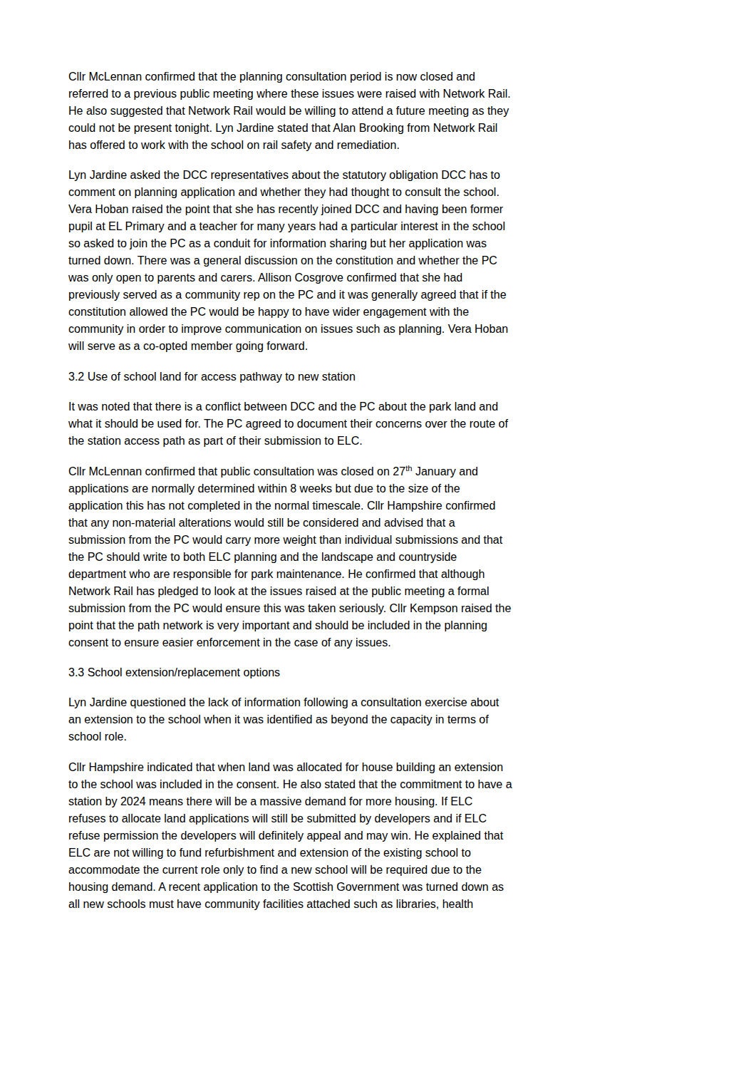Cllr McLennan confirmed that the planning consultation period is now closed and referred to a previous public meeting where these issues were raised with Network Rail. He also suggested that Network Rail would be willing to attend a future meeting as they could not be present tonight. Lyn Jardine stated that Alan Brooking from Network Rail has offered to work with the school on rail safety and remediation.
Lyn Jardine asked the DCC representatives about the statutory obligation DCC has to comment on planning application and whether they had thought to consult the school. Vera Hoban raised the point that she has recently joined DCC and having been former pupil at EL Primary and a teacher for many years had a particular interest in the school so asked to join the PC as a conduit for information sharing but her application was turned down. There was a general discussion on the constitution and whether the PC was only open to parents and carers. Allison Cosgrove confirmed that she had previously served as a community rep on the PC and it was generally agreed that if the constitution allowed the PC would be happy to have wider engagement with the community in order to improve communication on issues such as planning. Vera Hoban will serve as a co-opted member going forward.
3.2 Use of school land for access pathway to new station
It was noted that there is a conflict between DCC and the PC about the park land and what it should be used for. The PC agreed to document their concerns over the route of the station access path as part of their submission to ELC.
Cllr McLennan confirmed that public consultation was closed on 27th January and applications are normally determined within 8 weeks but due to the size of the application this has not completed in the normal timescale. Cllr Hampshire confirmed that any non-material alterations would still be considered and advised that a submission from the PC would carry more weight than individual submissions and that the PC should write to both ELC planning and the landscape and countryside department who are responsible for park maintenance. He confirmed that although Network Rail has pledged to look at the issues raised at the public meeting a formal submission from the PC would ensure this was taken seriously. Cllr Kempson raised the point that the path network is very important and should be included in the planning consent to ensure easier enforcement in the case of any issues.
3.3 School extension/replacement options
Lyn Jardine questioned the lack of information following a consultation exercise about an extension to the school when it was identified as beyond the capacity in terms of school role.
Cllr Hampshire indicated that when land was allocated for house building an extension to the school was included in the consent. He also stated that the commitment to have a station by 2024 means there will be a massive demand for more housing. If ELC refuses to allocate land applications will still be submitted by developers and if ELC refuse permission the developers will definitely appeal and may win. He explained that ELC are not willing to fund refurbishment and extension of the existing school to accommodate the current role only to find a new school will be required due to the housing demand. A recent application to the Scottish Government was turned down as all new schools must have community facilities attached such as libraries, health